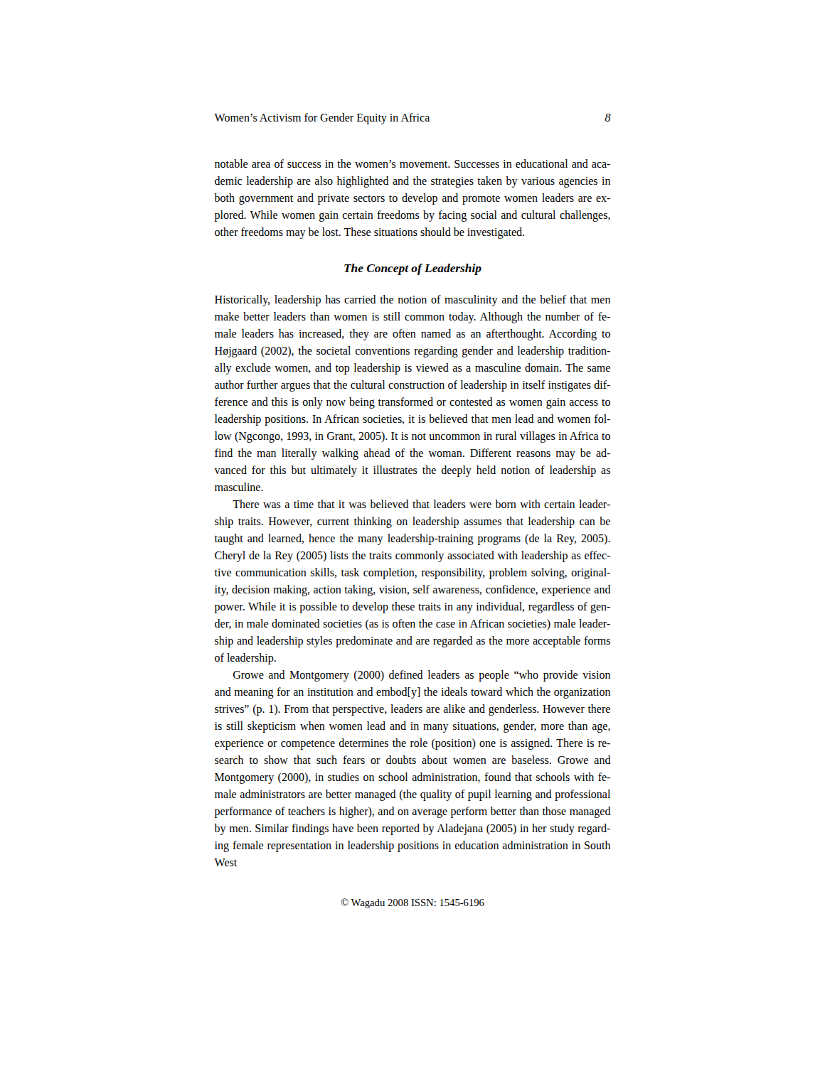Women’s Activism for Gender Equity in Africa 8
notable area of success in the women’s movement. Successes in educational and academic leadership are also highlighted and the strategies taken by various agencies in both government and private sectors to develop and promote women leaders are explored. While women gain certain freedoms by facing social and cultural challenges, other freedoms may be lost. These situations should be investigated.
The Concept of Leadership
Historically, leadership has carried the notion of masculinity and the belief that men make better leaders than women is still common today. Although the number of female leaders has increased, they are often named as an afterthought. According to Højgaard (2002), the societal conventions regarding gender and leadership traditionally exclude women, and top leadership is viewed as a masculine domain. The same author further argues that the cultural construction of leadership in itself instigates difference and this is only now being transformed or contested as women gain access to leadership positions. In African societies, it is believed that men lead and women follow (Ngcongo, 1993, in Grant, 2005). It is not uncommon in rural villages in Africa to find the man literally walking ahead of the woman. Different reasons may be advanced for this but ultimately it illustrates the deeply held notion of leadership as masculine.
There was a time that it was believed that leaders were born with certain leadership traits. However, current thinking on leadership assumes that leadership can be taught and learned, hence the many leadership-training programs (de la Rey, 2005). Cheryl de la Rey (2005) lists the traits commonly associated with leadership as effective communication skills, task completion, responsibility, problem solving, originality, decision making, action taking, vision, self awareness, confidence, experience and power. While it is possible to develop these traits in any individual, regardless of gender, in male dominated societies (as is often the case in African societies) male leadership and leadership styles predominate and are regarded as the more acceptable forms of leadership.
Growe and Montgomery (2000) defined leaders as people “who provide vision and meaning for an institution and embod[y] the ideals toward which the organization strives” (p. 1). From that perspective, leaders are alike and genderless. However there is still skepticism when women lead and in many situations, gender, more than age, experience or competence determines the role (position) one is assigned. There is research to show that such fears or doubts about women are baseless. Growe and Montgomery (2000), in studies on school administration, found that schools with female administrators are better managed (the quality of pupil learning and professional performance of teachers is higher), and on average perform better than those managed by men. Similar findings have been reported by Aladejana (2005) in her study regarding female representation in leadership positions in education administration in South West
© Wagadu 2008 ISSN: 1545-6196